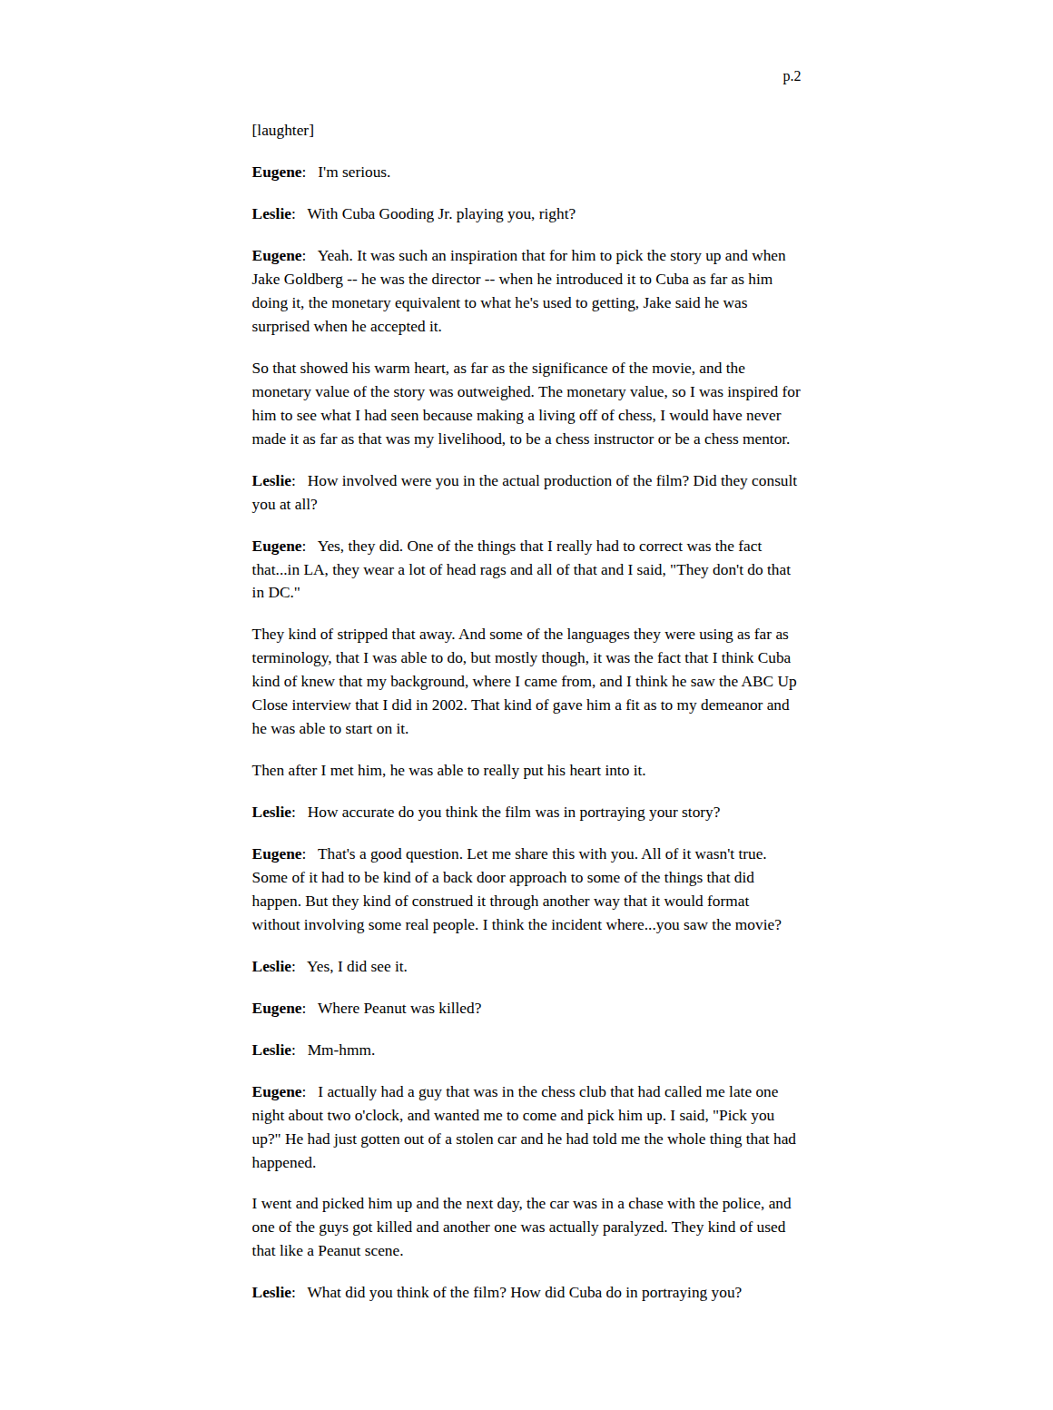p.2
[laughter]
Eugene: I'm serious.
Leslie: With Cuba Gooding Jr. playing you, right?
Eugene: Yeah. It was such an inspiration that for him to pick the story up and when Jake Goldberg -- he was the director -- when he introduced it to Cuba as far as him doing it, the monetary equivalent to what he's used to getting, Jake said he was surprised when he accepted it.
So that showed his warm heart, as far as the significance of the movie, and the monetary value of the story was outweighed. The monetary value, so I was inspired for him to see what I had seen because making a living off of chess, I would have never made it as far as that was my livelihood, to be a chess instructor or be a chess mentor.
Leslie: How involved were you in the actual production of the film? Did they consult you at all?
Eugene: Yes, they did. One of the things that I really had to correct was the fact that...in LA, they wear a lot of head rags and all of that and I said, "They don't do that in DC."
They kind of stripped that away. And some of the languages they were using as far as terminology, that I was able to do, but mostly though, it was the fact that I think Cuba kind of knew that my background, where I came from, and I think he saw the ABC Up Close interview that I did in 2002. That kind of gave him a fit as to my demeanor and he was able to start on it.
Then after I met him, he was able to really put his heart into it.
Leslie: How accurate do you think the film was in portraying your story?
Eugene: That's a good question. Let me share this with you. All of it wasn't true. Some of it had to be kind of a back door approach to some of the things that did happen. But they kind of construed it through another way that it would format without involving some real people. I think the incident where...you saw the movie?
Leslie: Yes, I did see it.
Eugene: Where Peanut was killed?
Leslie: Mm-hmm.
Eugene: I actually had a guy that was in the chess club that had called me late one night about two o'clock, and wanted me to come and pick him up. I said, "Pick you up?" He had just gotten out of a stolen car and he had told me the whole thing that had happened.
I went and picked him up and the next day, the car was in a chase with the police, and one of the guys got killed and another one was actually paralyzed. They kind of used that like a Peanut scene.
Leslie: What did you think of the film? How did Cuba do in portraying you?